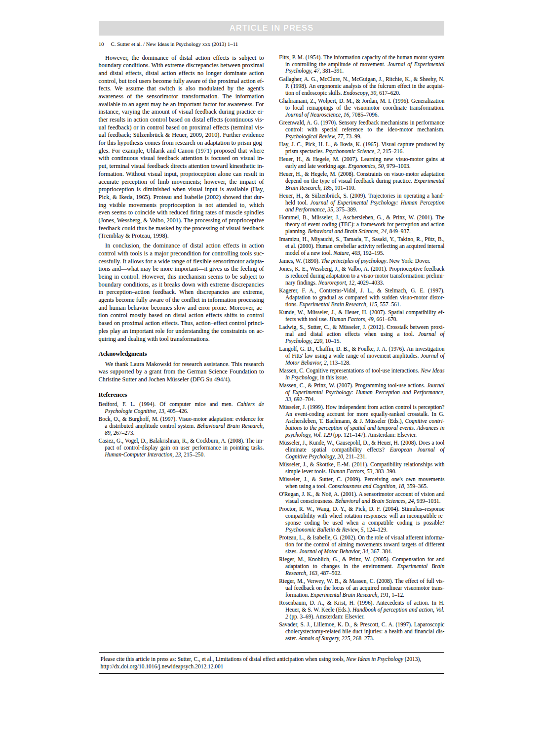ARTICLE IN PRESS
10 C. Sutter et al. / New Ideas in Psychology xxx (2013) 1–11
However, the dominance of distal action effects is subject to boundary conditions. With extreme discrepancies between proximal and distal effects, distal action effects no longer dominate action control, but tool users become fully aware of the proximal action effects. We assume that switch is also modulated by the agent's awareness of the sensorimotor transformation. The information available to an agent may be an important factor for awareness. For instance, varying the amount of visual feedback during practice either results in action control based on distal effects (continuous visual feedback) or in control based on proximal effects (terminal visual feedback; Sülzenbrück & Heuer, 2009, 2010). Further evidence for this hypothesis comes from research on adaptation to prism goggles. For example, Uhlarik and Canon (1971) proposed that where with continuous visual feedback attention is focused on visual input, terminal visual feedback directs attention toward kinesthetic information. Without visual input, proprioception alone can result in accurate perception of limb movements; however, the impact of proprioception is diminished when visual input is available (Hay, Pick, & Ikeda, 1965). Proteau and Isabelle (2002) showed that during visible movements proprioception is not attended to, which even seems to coincide with reduced firing rates of muscle spindles (Jones, Wessberg, & Valbo, 2001). The processing of proprioceptive feedback could thus be masked by the processing of visual feedback (Tremblay & Proteau, 1998).
In conclusion, the dominance of distal action effects in action control with tools is a major precondition for controlling tools successfully. It allows for a wide range of flexible sensorimotor adaptations and—what may be more important—it gives us the feeling of being in control. However, this mechanism seems to be subject to boundary conditions, as it breaks down with extreme discrepancies in perception–action feedback. When discrepancies are extreme, agents become fully aware of the conflict in information processing and human behavior becomes slow and error-prone. Moreover, action control mostly based on distal action effects shifts to control based on proximal action effects. Thus, action–effect control principles play an important role for understanding the constraints on acquiring and dealing with tool transformations.
Acknowledgments
We thank Laura Makowski for research assistance. This research was supported by a grant from the German Science Foundation to Christine Sutter and Jochen Müsseler (DFG Su 494/4).
References
Bedford, F. L. (1994). Of computer mice and men. Cahiers de Psychologie Cognitive, 13, 405–426.
Bock, O., & Burghoff, M. (1997). Visuo-motor adaptation: evidence for a distributed amplitude control system. Behavioural Brain Research, 89, 267–273.
Casiez, G., Vogel, D., Balakrishnan, R., & Cockburn, A. (2008). The impact of control-display gain on user performance in pointing tasks. Human-Computer Interaction, 23, 215–250.
Fitts, P. M. (1954). The information capacity of the human motor system in controlling the amplitude of movement. Journal of Experimental Psychology, 47, 381–391.
Gallagher, A. G., McClure, N., McGuigan, J., Ritchie, K., & Sheehy, N. P. (1998). An ergonomic analysis of the fulcrum effect in the acquisition of endoscopic skills. Endoscopy, 30, 617–620.
Ghahramani, Z., Wolpert, D. M., & Jordan, M. I. (1996). Generalization to local remappings of the visuomotor coordinate transformation. Journal of Neuroscience, 16, 7085–7096.
Greenwald, A. G. (1970). Sensory feedback mechanisms in performance control: with special reference to the ideo-motor mechanism. Psychological Review, 77, 73–99.
Hay, J. C., Pick, H. L., & Ikeda, K. (1965). Visual capture produced by prism spectacles. Psychonomic Science, 2, 215–216.
Heuer, H., & Hegele, M. (2007). Learning new visuo-motor gains at early and late working age. Ergonomics, 50, 979–1003.
Heuer, H., & Hegele, M. (2008). Constraints on visuo-motor adaptation depend on the type of visual feedback during practice. Experimental Brain Research, 185, 101–110.
Heuer, H., & Sülzenbrück, S. (2009). Trajectories in operating a handheld tool. Journal of Experimental Psychology: Human Perception and Performance, 35, 375–389.
Hommel, B., Müsseler, J., Aschersleben, G., & Prinz, W. (2001). The theory of event coding (TEC): a framework for perception and action planning. Behavioral and Brain Sciences, 24, 849–937.
Imamizu, H., Miyauchi, S., Tamada, T., Sasaki, Y., Takino, R., Pütz, B., et al. (2000). Human cerebellar activity reflecting an acquired internal model of a new tool. Nature, 403, 192–195.
James, W. (1890). The principles of psychology. New York: Dover.
Jones, K. E., Wessberg, J., & Valbo, A. (2001). Proprioceptive feedback is reduced during adaptation to a visuo-motor transformation: preliminary findings. Neuroreport, 12, 4029–4033.
Kagerer, F. A., Contreras-Vidal, J. L., & Stelmach, G. E. (1997). Adaptation to gradual as compared with sudden visuo-motor distortions. Experimental Brain Research, 115, 557–561.
Kunde, W., Müsseler, J., & Heuer, H. (2007). Spatial compatibility effects with tool use. Human Factors, 49, 661–670.
Ladwig, S., Sutter, C., & Müsseler, J. (2012). Crosstalk between proximal and distal action effects when using a tool. Journal of Psychology, 220, 10–15.
Langolf, G. D., Chaffin, D. B., & Foulke, J. A. (1976). An investigation of Fitts' law using a wide range of movement amplitudes. Journal of Motor Behavior, 2, 113–128.
Massen, C. Cognitive representations of tool-use interactions. New Ideas in Psychology, in this issue.
Massen, C., & Prinz, W. (2007). Programming tool-use actions. Journal of Experimental Psychology: Human Perception and Performance, 33, 692–704.
Müsseler, J. (1999). How independent from action control is perception? An event-coding account for more equally-ranked crosstalk. In G. Aschersleben, T. Bachmann, & J. Müsseler (Eds.), Cognitive contributions to the perception of spatial and temporal events. Advances in psychology, Vol. 129 (pp. 121–147). Amsterdam: Elsevier.
Müsseler, J., Kunde, W., Gausepohl, D., & Heuer, H. (2008). Does a tool eliminate spatial compatibility effects? European Journal of Cognitive Psychology, 20, 211–231.
Müsseler, J., & Skottke, E.-M. (2011). Compatibility relationships with simple lever tools. Human Factors, 53, 383–390.
Müsseler, J., & Sutter, C. (2009). Perceiving one's own movements when using a tool. Consciousness and Cognition, 18, 359–365.
O'Regan, J. K., & Noë, A. (2001). A sensorimotor account of vision and visual consciousness. Behavioral and Brain Sciences, 24, 939–1031.
Proctor, R. W., Wang, D.-Y., & Pick, D. F. (2004). Stimulus–response compatibility with wheel-rotation responses: will an incompatible response coding be used when a compatible coding is possible? Psychonomic Bulletin & Review, 5, 124–129.
Proteau, L., & Isabelle, G. (2002). On the role of visual afferent information for the control of aiming movements toward targets of different sizes. Journal of Motor Behavior, 34, 367–384.
Rieger, M., Knoblich, G., & Prinz, W. (2005). Compensation for and adaptation to changes in the environment. Experimental Brain Research, 163, 487–502.
Rieger, M., Verwey, W. B., & Massen, C. (2008). The effect of full visual feedback on the locus of an acquired nonlinear visuomotor transformation. Experimental Brain Research, 191, 1–12.
Rosenbaum, D. A., & Krist, H. (1996). Antecedents of action. In H. Heuer, & S. W. Keele (Eds.). Handbook of perception and action, Vol. 2 (pp. 3–69). Amsterdam: Elsevier.
Savader, S. J., Lillemoe, K. D., & Prescott, C. A. (1997). Laparoscopic cholecystectomy-related bile duct injuries: a health and financial disaster. Annals of Surgery, 225, 268–273.
Please cite this article in press as: Sutter, C., et al., Limitations of distal effect anticipation when using tools, New Ideas in Psychology (2013), http://dx.doi.org/10.1016/j.newideapsych.2012.12.001